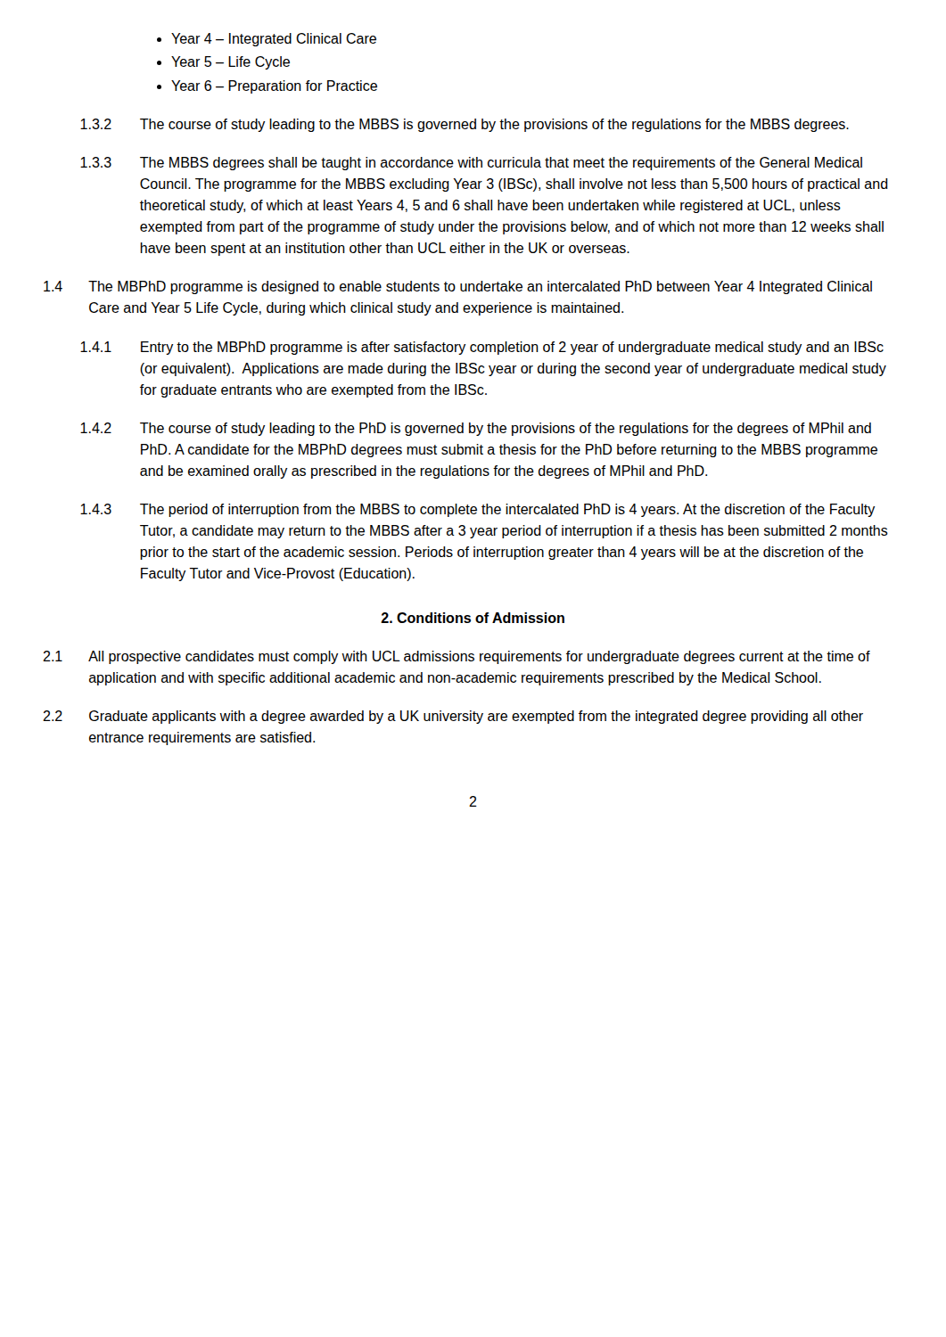Year 4 – Integrated Clinical Care
Year 5 – Life Cycle
Year 6 – Preparation for Practice
1.3.2
The course of study leading to the MBBS is governed by the provisions of the regulations for the MBBS degrees.
1.3.3
The MBBS degrees shall be taught in accordance with curricula that meet the requirements of the General Medical Council. The programme for the MBBS excluding Year 3 (IBSc), shall involve not less than 5,500 hours of practical and theoretical study, of which at least Years 4, 5 and 6 shall have been undertaken while registered at UCL, unless exempted from part of the programme of study under the provisions below, and of which not more than 12 weeks shall have been spent at an institution other than UCL either in the UK or overseas.
1.4
The MBPhD programme is designed to enable students to undertake an intercalated PhD between Year 4 Integrated Clinical Care and Year 5 Life Cycle, during which clinical study and experience is maintained.
1.4.1
Entry to the MBPhD programme is after satisfactory completion of 2 year of undergraduate medical study and an IBSc (or equivalent). Applications are made during the IBSc year or during the second year of undergraduate medical study for graduate entrants who are exempted from the IBSc.
1.4.2
The course of study leading to the PhD is governed by the provisions of the regulations for the degrees of MPhil and PhD. A candidate for the MBPhD degrees must submit a thesis for the PhD before returning to the MBBS programme and be examined orally as prescribed in the regulations for the degrees of MPhil and PhD.
1.4.3
The period of interruption from the MBBS to complete the intercalated PhD is 4 years. At the discretion of the Faculty Tutor, a candidate may return to the MBBS after a 3 year period of interruption if a thesis has been submitted 2 months prior to the start of the academic session. Periods of interruption greater than 4 years will be at the discretion of the Faculty Tutor and Vice-Provost (Education).
2. Conditions of Admission
2.1
All prospective candidates must comply with UCL admissions requirements for undergraduate degrees current at the time of application and with specific additional academic and non-academic requirements prescribed by the Medical School.
2.2
Graduate applicants with a degree awarded by a UK university are exempted from the integrated degree providing all other entrance requirements are satisfied.
2